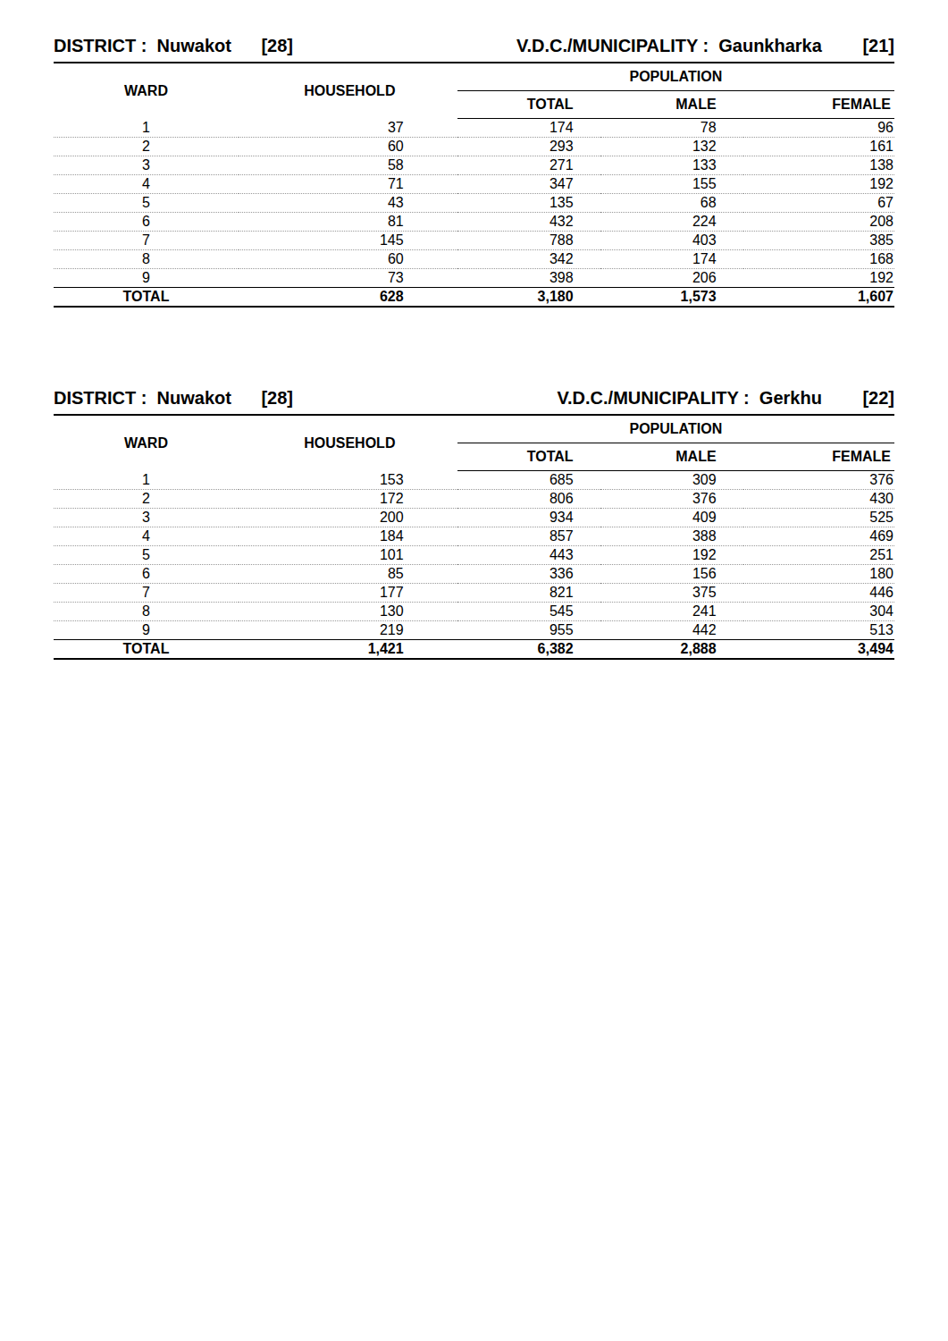DISTRICT : Nuwakot [28] V.D.C./MUNICIPALITY : Gaunkharka [21]
| WARD | HOUSEHOLD | POPULATION |
| --- | --- | --- |
| TOTAL | MALE | FEMALE |
| 1 | 37 | 174 | 78 | 96 |
| 2 | 60 | 293 | 132 | 161 |
| 3 | 58 | 271 | 133 | 138 |
| 4 | 71 | 347 | 155 | 192 |
| 5 | 43 | 135 | 68 | 67 |
| 6 | 81 | 432 | 224 | 208 |
| 7 | 145 | 788 | 403 | 385 |
| 8 | 60 | 342 | 174 | 168 |
| 9 | 73 | 398 | 206 | 192 |
| TOTAL | 628 | 3,180 | 1,573 | 1,607 |
DISTRICT : Nuwakot [28] V.D.C./MUNICIPALITY : Gerkhu [22]
| WARD | HOUSEHOLD | POPULATION |
| --- | --- | --- |
| TOTAL | MALE | FEMALE |
| 1 | 153 | 685 | 309 | 376 |
| 2 | 172 | 806 | 376 | 430 |
| 3 | 200 | 934 | 409 | 525 |
| 4 | 184 | 857 | 388 | 469 |
| 5 | 101 | 443 | 192 | 251 |
| 6 | 85 | 336 | 156 | 180 |
| 7 | 177 | 821 | 375 | 446 |
| 8 | 130 | 545 | 241 | 304 |
| 9 | 219 | 955 | 442 | 513 |
| TOTAL | 1,421 | 6,382 | 2,888 | 3,494 |